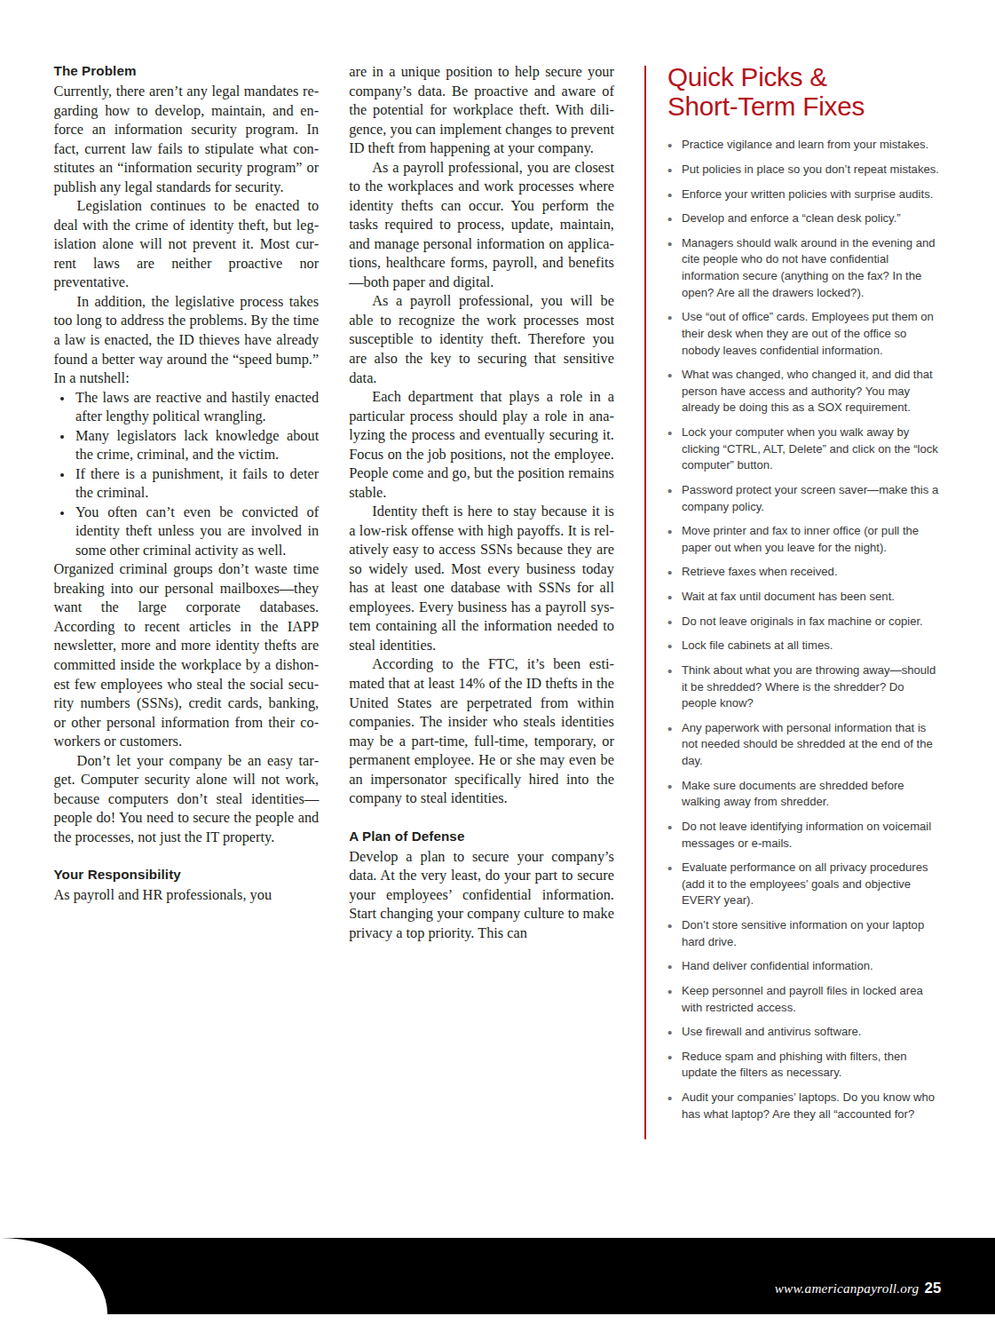The Problem
Currently, there aren’t any legal mandates regarding how to develop, maintain, and enforce an information security program. In fact, current law fails to stipulate what constitutes an “information security program” or publish any legal standards for security.
Legislation continues to be enacted to deal with the crime of identity theft, but legislation alone will not prevent it. Most current laws are neither proactive nor preventative.
In addition, the legislative process takes too long to address the problems. By the time a law is enacted, the ID thieves have already found a better way around the “speed bump.” In a nutshell:
The laws are reactive and hastily enacted after lengthy political wrangling.
Many legislators lack knowledge about the crime, criminal, and the victim.
If there is a punishment, it fails to deter the criminal.
You often can’t even be convicted of identity theft unless you are involved in some other criminal activity as well.
Organized criminal groups don’t waste time breaking into our personal mailboxes—they want the large corporate databases. According to recent articles in the IAPP newsletter, more and more identity thefts are committed inside the workplace by a dishonest few employees who steal the social security numbers (SSNs), credit cards, banking, or other personal information from their coworkers or customers.
Don’t let your company be an easy target. Computer security alone will not work, because computers don’t steal identities—people do! You need to secure the people and the processes, not just the IT property.
Your Responsibility
As payroll and HR professionals, you
are in a unique position to help secure your company’s data. Be proactive and aware of the potential for workplace theft. With diligence, you can implement changes to prevent ID theft from happening at your company.
As a payroll professional, you are closest to the workplaces and work processes where identity thefts can occur. You perform the tasks required to process, update, maintain, and manage personal information on applications, healthcare forms, payroll, and benefits—both paper and digital.
As a payroll professional, you will be able to recognize the work processes most susceptible to identity theft. Therefore you are also the key to securing that sensitive data.
Each department that plays a role in a particular process should play a role in analyzing the process and eventually securing it. Focus on the job positions, not the employee. People come and go, but the position remains stable.
Identity theft is here to stay because it is a low-risk offense with high payoffs. It is relatively easy to access SSNs because they are so widely used. Most every business today has at least one database with SSNs for all employees. Every business has a payroll system containing all the information needed to steal identities.
According to the FTC, it’s been estimated that at least 14% of the ID thefts in the United States are perpetrated from within companies. The insider who steals identities may be a part-time, full-time, temporary, or permanent employee. He or she may even be an impersonator specifically hired into the company to steal identities.
A Plan of Defense
Develop a plan to secure your company’s data. At the very least, do your part to secure your employees’ confidential information. Start changing your company culture to make privacy a top priority. This can
Quick Picks &
Short-Term Fixes
Practice vigilance and learn from your mistakes.
Put policies in place so you don’t repeat mistakes.
Enforce your written policies with surprise audits.
Develop and enforce a “clean desk policy.”
Managers should walk around in the evening and cite people who do not have confidential information secure (anything on the fax? In the open? Are all the drawers locked?).
Use “out of office” cards. Employees put them on their desk when they are out of the office so nobody leaves confidential information.
What was changed, who changed it, and did that person have access and authority? You may already be doing this as a SOX requirement.
Lock your computer when you walk away by clicking “CTRL, ALT, Delete” and click on the “lock computer” button.
Password protect your screen saver—make this a company policy.
Move printer and fax to inner office (or pull the paper out when you leave for the night).
Retrieve faxes when received.
Wait at fax until document has been sent.
Do not leave originals in fax machine or copier.
Lock file cabinets at all times.
Think about what you are throwing away—should it be shredded? Where is the shredder? Do people know?
Any paperwork with personal information that is not needed should be shredded at the end of the day.
Make sure documents are shredded before walking away from shredder.
Do not leave identifying information on voicemail messages or e-mails.
Evaluate performance on all privacy procedures (add it to the employees’ goals and objective EVERY year).
Don’t store sensitive information on your laptop hard drive.
Hand deliver confidential information.
Keep personnel and payroll files in locked area with restricted access.
Use firewall and antivirus software.
Reduce spam and phishing with filters, then update the filters as necessary.
Audit your companies’ laptops. Do you know who has what laptop? Are they all “accounted for?
www.americanpayroll.org 25